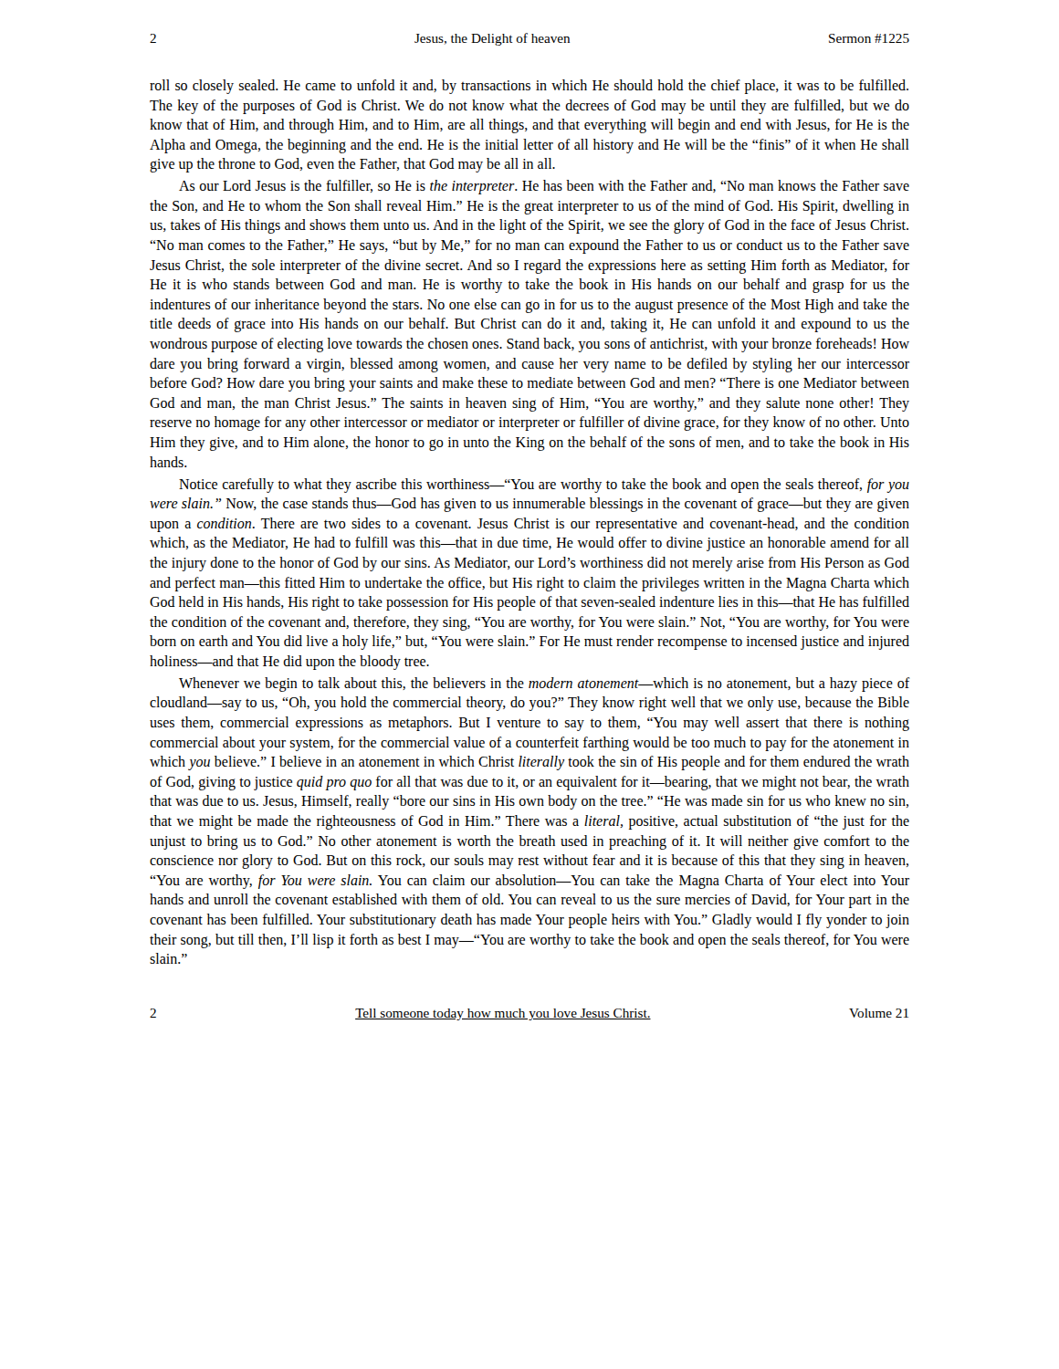2 Jesus, the Delight of heaven Sermon #1225
roll so closely sealed. He came to unfold it and, by transactions in which He should hold the chief place, it was to be fulfilled. The key of the purposes of God is Christ. We do not know what the decrees of God may be until they are fulfilled, but we do know that of Him, and through Him, and to Him, are all things, and that everything will begin and end with Jesus, for He is the Alpha and Omega, the beginning and the end. He is the initial letter of all history and He will be the “finis” of it when He shall give up the throne to God, even the Father, that God may be all in all.
As our Lord Jesus is the fulfiller, so He is the interpreter. He has been with the Father and, “No man knows the Father save the Son, and He to whom the Son shall reveal Him.” He is the great interpreter to us of the mind of God. His Spirit, dwelling in us, takes of His things and shows them unto us. And in the light of the Spirit, we see the glory of God in the face of Jesus Christ. “No man comes to the Father,” He says, “but by Me,” for no man can expound the Father to us or conduct us to the Father save Jesus Christ, the sole interpreter of the divine secret. And so I regard the expressions here as setting Him forth as Mediator, for He it is who stands between God and man. He is worthy to take the book in His hands on our behalf and grasp for us the indentures of our inheritance beyond the stars. No one else can go in for us to the august presence of the Most High and take the title deeds of grace into His hands on our behalf. But Christ can do it and, taking it, He can unfold it and expound to us the wondrous purpose of electing love towards the chosen ones. Stand back, you sons of antichrist, with your bronze foreheads! How dare you bring forward a virgin, blessed among women, and cause her very name to be defiled by styling her our intercessor before God? How dare you bring your saints and make these to mediate between God and men? “There is one Mediator between God and man, the man Christ Jesus.” The saints in heaven sing of Him, “You are worthy,” and they salute none other! They reserve no homage for any other intercessor or mediator or interpreter or fulfiller of divine grace, for they know of no other. Unto Him they give, and to Him alone, the honor to go in unto the King on the behalf of the sons of men, and to take the book in His hands.
Notice carefully to what they ascribe this worthiness—“You are worthy to take the book and open the seals thereof, for you were slain.” Now, the case stands thus—God has given to us innumerable blessings in the covenant of grace—but they are given upon a condition. There are two sides to a covenant. Jesus Christ is our representative and covenant-head, and the condition which, as the Mediator, He had to fulfill was this—that in due time, He would offer to divine justice an honorable amend for all the injury done to the honor of God by our sins. As Mediator, our Lord’s worthiness did not merely arise from His Person as God and perfect man—this fitted Him to undertake the office, but His right to claim the privileges written in the Magna Charta which God held in His hands, His right to take possession for His people of that seven-sealed indenture lies in this—that He has fulfilled the condition of the covenant and, therefore, they sing, “You are worthy, for You were slain.” Not, “You are worthy, for You were born on earth and You did live a holy life,” but, “You were slain.” For He must render recompense to incensed justice and injured holiness—and that He did upon the bloody tree.
Whenever we begin to talk about this, the believers in the modern atonement—which is no atonement, but a hazy piece of cloudland—say to us, “Oh, you hold the commercial theory, do you?” They know right well that we only use, because the Bible uses them, commercial expressions as metaphors. But I venture to say to them, “You may well assert that there is nothing commercial about your system, for the commercial value of a counterfeit farthing would be too much to pay for the atonement in which you believe.” I believe in an atonement in which Christ literally took the sin of His people and for them endured the wrath of God, giving to justice quid pro quo for all that was due to it, or an equivalent for it—bearing, that we might not bear, the wrath that was due to us. Jesus, Himself, really “bore our sins in His own body on the tree.” “He was made sin for us who knew no sin, that we might be made the righteousness of God in Him.” There was a literal, positive, actual substitution of “the just for the unjust to bring us to God.” No other atonement is worth the breath used in preaching of it. It will neither give comfort to the conscience nor glory to God. But on this rock, our souls may rest without fear and it is because of this that they sing in heaven, “You are worthy, for You were slain. You can claim our absolution—You can take the Magna Charta of Your elect into Your hands and unroll the covenant established with them of old. You can reveal to us the sure mercies of David, for Your part in the covenant has been fulfilled. Your substitutionary death has made Your people heirs with You.” Gladly would I fly yonder to join their song, but till then, I’ll lisp it forth as best I may—“You are worthy to take the book and open the seals thereof, for You were slain.”
2 Tell someone today how much you love Jesus Christ. Volume 21